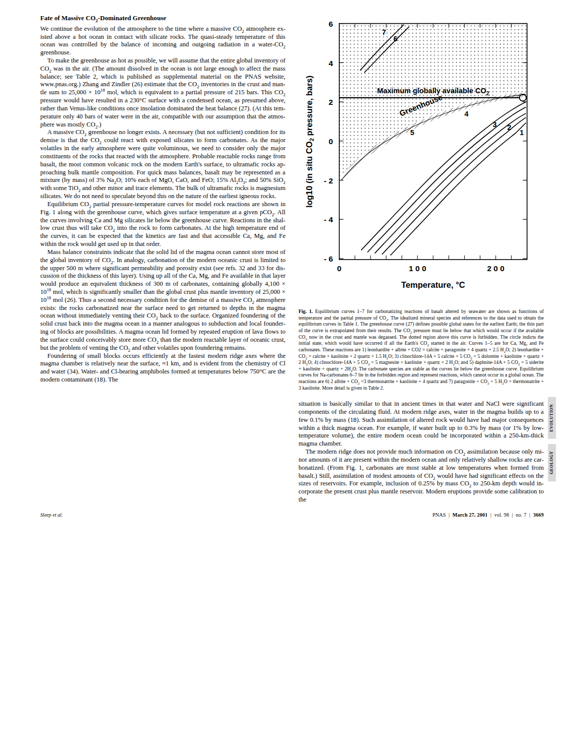Fate of Massive CO2-Dominated Greenhouse
We continue the evolution of the atmosphere to the time where a massive CO2 atmosphere existed above a hot ocean in contact with silicate rocks. The quasi-steady temperature of this ocean was controlled by the balance of incoming and outgoing radiation in a water-CO2 greenhouse.
To make the greenhouse as hot as possible, we will assume that the entire global inventory of CO2 was in the air. (The amount dissolved in the ocean is not large enough to affect the mass balance; see Table 2, which is published as supplemental material on the PNAS website, www.pnas.org.) Zhang and Zindler (26) estimate that the CO2 inventories in the crust and mantle sum to 25,000 × 1018 mol, which is equivalent to a partial pressure of 215 bars. This CO2 pressure would have resulted in a 230°C surface with a condensed ocean, as presumed above, rather than Venus-like conditions once insolation dominated the heat balance (27). (At this temperature only 40 bars of water were in the air, compatible with our assumption that the atmosphere was mostly CO2.)
A massive CO2 greenhouse no longer exists. A necessary (but not sufficient) condition for its demise is that the CO2 could react with exposed silicates to form carbonates. As the major volatiles in the early atmosphere were quite voluminous, we need to consider only the major constituents of the rocks that reacted with the atmosphere. Probable reactable rocks range from basalt, the most common volcanic rock on the modern Earth's surface, to ultramafic rocks approaching bulk mantle composition. For quick mass balances, basalt may be represented as a mixture (by mass) of 3% Na2O; 10% each of MgO, CaO, and FeO; 15% Al2O3; and 50% SiO2 with some TiO2 and other minor and trace elements. The bulk of ultramafic rocks is magnesium silicates. We do not need to speculate beyond this on the nature of the earliest igneous rocks.
Equilibrium CO2 partial pressure-temperature curves for model rock reactions are shown in Fig. 1 along with the greenhouse curve, which gives surface temperature at a given pCO2. All the curves involving Ca and Mg silicates lie below the greenhouse curve. Reactions in the shallow crust thus will take CO2 into the rock to form carbonates. At the high temperature end of the curves, it can be expected that the kinetics are fast and that accessible Ca, Mg, and Fe within the rock would get used up in that order.
Mass balance constraints indicate that the solid lid of the magma ocean cannot store most of the global inventory of CO2. In analogy, carbonation of the modern oceanic crust is limited to the upper 500 m where significant permeability and porosity exist (see refs. 32 and 33 for discussion of the thickness of this layer). Using up all of the Ca, Mg, and Fe available in that layer would produce an equivalent thickness of 300 m of carbonates, containing globally 4,100 × 1018 mol, which is significantly smaller than the global crust plus mantle inventory of 25,000 × 1018 mol (26). Thus a second necessary condition for the demise of a massive CO2 atmosphere exists: the rocks carbonatized near the surface need to get returned to depths in the magma ocean without immediately venting their CO2 back to the surface. Organized foundering of the solid crust back into the magma ocean in a manner analogous to subduction and local foundering of blocks are possibilities. A magma ocean lid formed by repeated eruption of lava flows to the surface could conceivably store more CO2 than the modern reactable layer of oceanic crust, but the problem of venting the CO2 and other volatiles upon foundering remains.
Foundering of small blocks occurs efficiently at the fastest modern ridge axes where the magma chamber is relatively near the surface, ≈1 km, and is evident from the chemistry of Cl and water (34). Water- and Cl-bearing amphiboles formed at temperatures below 750°C are the modern contaminant (18). The
6 4 2 0 - 2 - 4 - 6 0 1 0 0 2 0 0 log10 (in situ CO2 pressure, bars) Temperature, °C Maximum globally available CO2 Greenhouse 7 6 1 2 3 4 5
Fig. 1. Equilibrium curves 1–7 for carbonatizing reactions of basalt altered by seawater are shown as functions of temperature and the partial pressure of CO2. The idealized mineral species and references to the data used to obtain the equilibrium curves in Table 1. The greenhouse curve (27) defines possible global states for the earliest Earth; the thin part of the curve is extrapolated from their results. The CO2 pressure must lie below that which would occur if the available CO2 now in the crust and mantle was degassed. The dotted region above this curve is forbidden. The circle indicts the initial state, which would have occurred if all the Earth's CO2 started in the air. Curves 1–5 are for Ca, Mg, and Fe carbonates. These reactions are 1) leonhardite + albite + CO2 = calcite + paragonite + 4 quartz + 2.5 H2O; 2) leonhardite + CO2 = calcite + kaolinite + 2 quartz + 1.5 H2O; 3) clinochlore-14A + 5 calcite + 5 CO2 = 5 dolomite + kaolinite + quartz + 2 H2O; 4) clinochlore-14A + 5 CO2 = 5 magnesite + kaolinite + quartz + 2 H2O; and 5) daphnite-14A + 5 CO2 = 5 siderite + kaolinite + quartz + 2H2O. The carbonate species are stable as the curves lie below the greenhouse curve. Equilibrium curves for Na-carbonates 6–7 lie in the forbidden region and represent reactions, which cannot occur in a global ocean. The reactions are 6) 2 albite + CO2 =3 thermonatrite + kaolinite + 4 quartz and 7) paragonite + CO2 + 5 H2O = thermonatrite + 3 kaolinite. More detail is given in Table 2.
situation is basically similar to that in ancient times in that water and NaCl were significant components of the circulating fluid. At modern ridge axes, water in the magma builds up to a few 0.1% by mass (18). Such assimilation of altered rock would have had major consequences within a thick magma ocean. For example, if water built up to 0.3% by mass (or 1% by low-temperature volume), the entire modern ocean could be incorporated within a 250-km-thick magma chamber.
The modern ridge does not provide much information on CO2 assimilation because only minor amounts of it are present within the modern ocean and only relatively shallow rocks are carbonatized. (From Fig. 1, carbonates are most stable at low temperatures when formed from basalt.) Still, assimilation of modest amounts of CO2 would have had significant effects on the sizes of reservoirs. For example, inclusion of 0.25% by mass CO2 to 250-km depth would incorporate the present crust plus mantle reservoir. Modern eruptions provide some calibration to the
EVOLUTION
GEOLOGY
Sleep et al.
PNAS | March 27, 2001 | vol. 98 | no. 7 | 3669